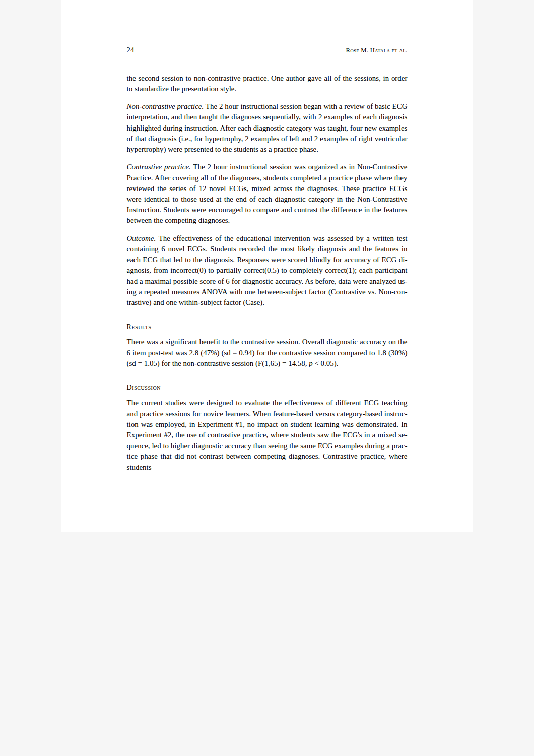24 Rose M. Hatala et al.
the second session to non-contrastive practice. One author gave all of the sessions, in order to standardize the presentation style.
Non-contrastive practice. The 2 hour instructional session began with a review of basic ECG interpretation, and then taught the diagnoses sequentially, with 2 examples of each diagnosis highlighted during instruction. After each diagnostic category was taught, four new examples of that diagnosis (i.e., for hypertrophy, 2 examples of left and 2 examples of right ventricular hypertrophy) were presented to the students as a practice phase.
Contrastive practice. The 2 hour instructional session was organized as in Non-Contrastive Practice. After covering all of the diagnoses, students completed a practice phase where they reviewed the series of 12 novel ECGs, mixed across the diagnoses. These practice ECGs were identical to those used at the end of each diagnostic category in the Non-Contrastive Instruction. Students were encouraged to compare and contrast the difference in the features between the competing diagnoses.
Outcome. The effectiveness of the educational intervention was assessed by a written test containing 6 novel ECGs. Students recorded the most likely diagnosis and the features in each ECG that led to the diagnosis. Responses were scored blindly for accuracy of ECG diagnosis, from incorrect(0) to partially correct(0.5) to completely correct(1); each participant had a maximal possible score of 6 for diagnostic accuracy. As before, data were analyzed using a repeated measures ANOVA with one between-subject factor (Contrastive vs. Non-contrastive) and one within-subject factor (Case).
Results
There was a significant benefit to the contrastive session. Overall diagnostic accuracy on the 6 item post-test was 2.8 (47%) (sd = 0.94) for the contrastive session compared to 1.8 (30%) (sd = 1.05) for the non-contrastive session (F(1,65) = 14.58, p < 0.05).
Discussion
The current studies were designed to evaluate the effectiveness of different ECG teaching and practice sessions for novice learners. When feature-based versus category-based instruction was employed, in Experiment #1, no impact on student learning was demonstrated. In Experiment #2, the use of contrastive practice, where students saw the ECG's in a mixed sequence, led to higher diagnostic accuracy than seeing the same ECG examples during a practice phase that did not contrast between competing diagnoses. Contrastive practice, where students